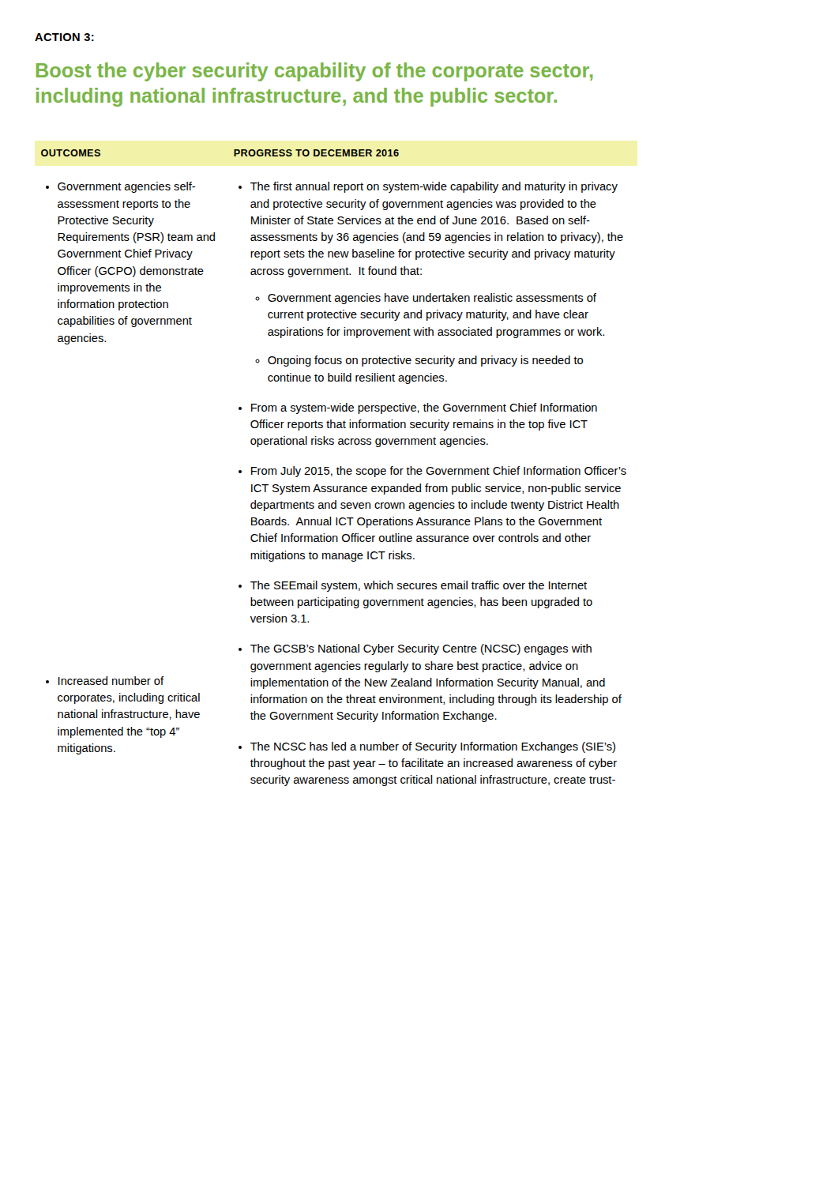ACTION 3:
Boost the cyber security capability of the corporate sector, including national infrastructure, and the public sector.
| OUTCOMES | PROGRESS TO DECEMBER 2016 |
| --- | --- |
| Government agencies self-assessment reports to the Protective Security Requirements (PSR) team and Government Chief Privacy Officer (GCPO) demonstrate improvements in the information protection capabilities of government agencies. Increased number of corporates, including critical national infrastructure, have implemented the “top 4” mitigations. | The first annual report on system-wide capability and maturity in privacy and protective security of government agencies was provided to the Minister of State Services at the end of June 2016. Based on self-assessments by 36 agencies (and 59 agencies in relation to privacy), the report sets the new baseline for protective security and privacy maturity across government. It found that: Government agencies have undertaken realistic assessments of current protective security and privacy maturity, and have clear aspirations for improvement with associated programmes or work. Ongoing focus on protective security and privacy is needed to continue to build resilient agencies. From a system-wide perspective, the Government Chief Information Officer reports that information security remains in the top five ICT operational risks across government agencies. From July 2015, the scope for the Government Chief Information Officer’s ICT System Assurance expanded from public service, non-public service departments and seven crown agencies to include twenty District Health Boards. Annual ICT Operations Assurance Plans to the Government Chief Information Officer outline assurance over controls and other mitigations to manage ICT risks. The SEEmail system, which secures email traffic over the Internet between participating government agencies, has been upgraded to version 3.1. The GCSB’s National Cyber Security Centre (NCSC) engages with government agencies regularly to share best practice, advice on implementation of the New Zealand Information Security Manual, and information on the threat environment, including through its leadership of the Government Security Information Exchange. The NCSC has led a number of Security Information Exchanges (SIE’s) throughout the past year – to facilitate an increased awareness of cyber security awareness amongst critical national infrastructure, create trust- |